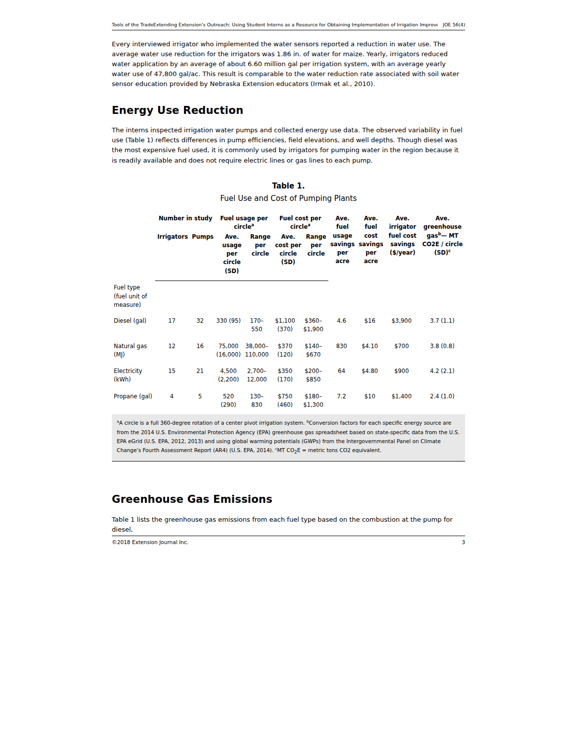Tools of the Trade Extending Extension's Outreach: Using Student Interns as a Resource for Obtaining Implementation of Irrigation Improvements JOE 56(4)
Every interviewed irrigator who implemented the water sensors reported a reduction in water use. The average water use reduction for the irrigators was 1.86 in. of water for maize. Yearly, irrigators reduced water application by an average of about 6.60 million gal per irrigation system, with an average yearly water use of 47,800 gal/ac. This result is comparable to the water reduction rate associated with soil water sensor education provided by Nebraska Extension educators (Irmak et al., 2010).
Energy Use Reduction
The interns inspected irrigation water pumps and collected energy use data. The observed variability in fuel use (Table 1) reflects differences in pump efficiencies, field elevations, and well depths. Though diesel was the most expensive fuel used, it is commonly used by irrigators for pumping water in the region because it is readily available and does not require electric lines or gas lines to each pump.
Table 1.
Fuel Use and Cost of Pumping Plants
| | Number in study | Fuel usage per circle a | Fuel cost per circle a | Ave. fuel usage savings per acre | Ave. fuel cost savings per acre | Ave. irrigator fuel cost savings ($/year) | Ave. greenhouse gas b — MT CO2E / circle (SD) c |
| --- | --- | --- | --- | --- | --- | --- | --- |
| Irrigators | Pumps | Ave. usage per circle (SD) | Range per circle | Ave. cost per circle (SD) | Range per circle |
| Fuel type (fuel unit of measure) | |
| Diesel (gal) | 17 | 32 | 330 (95) | 170–550 | $1,100 (370) | $360–$1,900 | 4.6 | $16 | $3,900 | 3.7 (1.1) |
| Natural gas (MJ) | 12 | 16 | 75,000 (16,000) | 38,000–110,000 | $370 (120) | $140–$670 | 830 | $4.10 | $700 | 3.8 (0.8) |
| Electricity (kWh) | 15 | 21 | 4,500 (2,200) | 2,700–12,000 | $350 (170) | $200–$850 | 64 | $4.80 | $900 | 4.2 (2.1) |
| Propane (gal) | 4 | 5 | 520 (290) | 130–830 | $750 (460) | $180–$1,300 | 7.2 | $10 | $1,400 | 2.4 (1.0) |
aA circle is a full 360-degree rotation of a center pivot irrigation system. bConversion factors for each specific energy source are from the 2014 U.S. Environmental Protection Agency (EPA) greenhouse gas spreadsheet based on state-specific data from the U.S. EPA eGrid (U.S. EPA, 2012, 2013) and using global warming potentials (GWPs) from the Intergovernmental Panel on Climate Change's Fourth Assessment Report (AR4) (U.S. EPA, 2014). cMT CO2E = metric tons CO2 equivalent.
Greenhouse Gas Emissions
Table 1 lists the greenhouse gas emissions from each fuel type based on the combustion at the pump for diesel,
©2018 Extension Journal Inc. 3